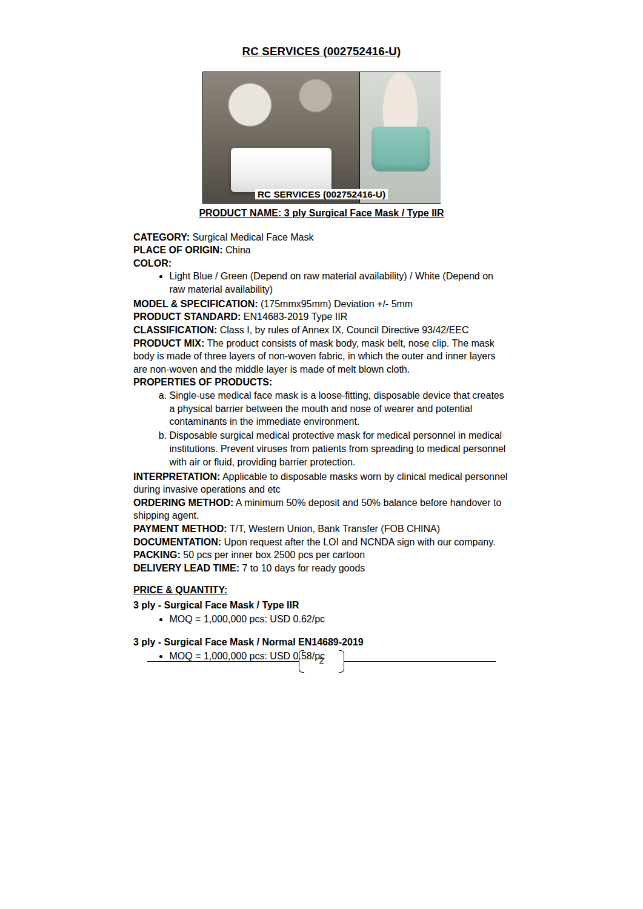RC SERVICES (002752416-U)
RC SERVICES (002752416-U)
PRODUCT NAME: 3 ply Surgical Face Mask / Type IIR
CATEGORY: Surgical Medical Face Mask
PLACE OF ORIGIN: China
COLOR:
Light Blue / Green (Depend on raw material availability) / White (Depend on raw material availability)
MODEL & SPECIFICATION: (175mmx95mm) Deviation +/- 5mm
PRODUCT STANDARD: EN14683-2019 Type IIR
CLASSIFICATION: Class I, by rules of Annex IX, Council Directive 93/42/EEC
PRODUCT MIX: The product consists of mask body, mask belt, nose clip. The mask body is made of three layers of non-woven fabric, in which the outer and inner layers are non-woven and the middle layer is made of melt blown cloth.
PROPERTIES OF PRODUCTS:
Single-use medical face mask is a loose-fitting, disposable device that creates a physical barrier between the mouth and nose of wearer and potential contaminants in the immediate environment.
Disposable surgical medical protective mask for medical personnel in medical institutions. Prevent viruses from patients from spreading to medical personnel with air or fluid, providing barrier protection.
INTERPRETATION: Applicable to disposable masks worn by clinical medical personnel during invasive operations and etc
ORDERING METHOD: A minimum 50% deposit and 50% balance before handover to shipping agent.
PAYMENT METHOD: T/T, Western Union, Bank Transfer (FOB CHINA)
DOCUMENTATION: Upon request after the LOI and NCNDA sign with our company.
PACKING: 50 pcs per inner box 2500 pcs per cartoon
DELIVERY LEAD TIME: 7 to 10 days for ready goods
PRICE & QUANTITY:
3 ply - Surgical Face Mask / Type IIR
MOQ = 1,000,000 pcs: USD 0.62/pc
3 ply - Surgical Face Mask / Normal EN14689-2019
MOQ = 1,000,000 pcs: USD 0.58/pc
2